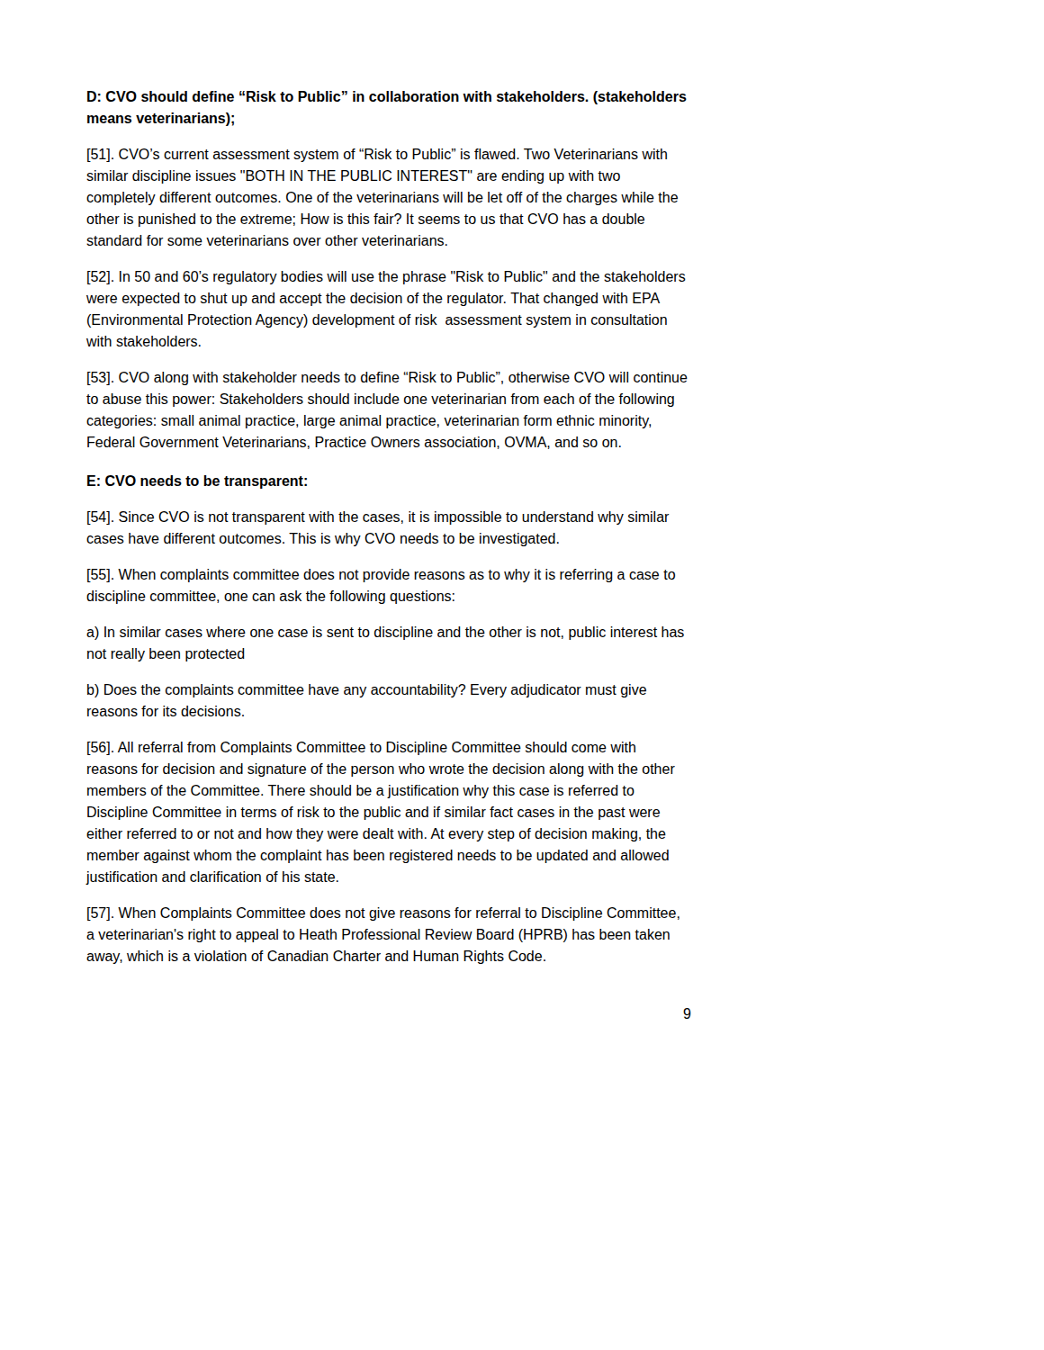D: CVO should define “Risk to Public” in collaboration with stakeholders. (stakeholders means veterinarians);
[51]. CVO’s current assessment system of “Risk to Public” is flawed. Two Veterinarians with similar discipline issues "BOTH IN THE PUBLIC INTEREST" are ending up with two completely different outcomes. One of the veterinarians will be let off of the charges while the other is punished to the extreme; How is this fair? It seems to us that CVO has a double standard for some veterinarians over other veterinarians.
[52]. In 50 and 60’s regulatory bodies will use the phrase "Risk to Public" and the stakeholders were expected to shut up and accept the decision of the regulator. That changed with EPA (Environmental Protection Agency) development of risk assessment system in consultation with stakeholders.
[53]. CVO along with stakeholder needs to define “Risk to Public”, otherwise CVO will continue to abuse this power: Stakeholders should include one veterinarian from each of the following categories: small animal practice, large animal practice, veterinarian form ethnic minority, Federal Government Veterinarians, Practice Owners association, OVMA, and so on.
E: CVO needs to be transparent:
[54]. Since CVO is not transparent with the cases, it is impossible to understand why similar cases have different outcomes. This is why CVO needs to be investigated.
[55]. When complaints committee does not provide reasons as to why it is referring a case to discipline committee, one can ask the following questions:
a) In similar cases where one case is sent to discipline and the other is not, public interest has not really been protected
b) Does the complaints committee have any accountability? Every adjudicator must give reasons for its decisions.
[56]. All referral from Complaints Committee to Discipline Committee should come with reasons for decision and signature of the person who wrote the decision along with the other members of the Committee. There should be a justification why this case is referred to Discipline Committee in terms of risk to the public and if similar fact cases in the past were either referred to or not and how they were dealt with. At every step of decision making, the member against whom the complaint has been registered needs to be updated and allowed justification and clarification of his state.
[57]. When Complaints Committee does not give reasons for referral to Discipline Committee, a veterinarian's right to appeal to Heath Professional Review Board (HPRB) has been taken away, which is a violation of Canadian Charter and Human Rights Code.
9